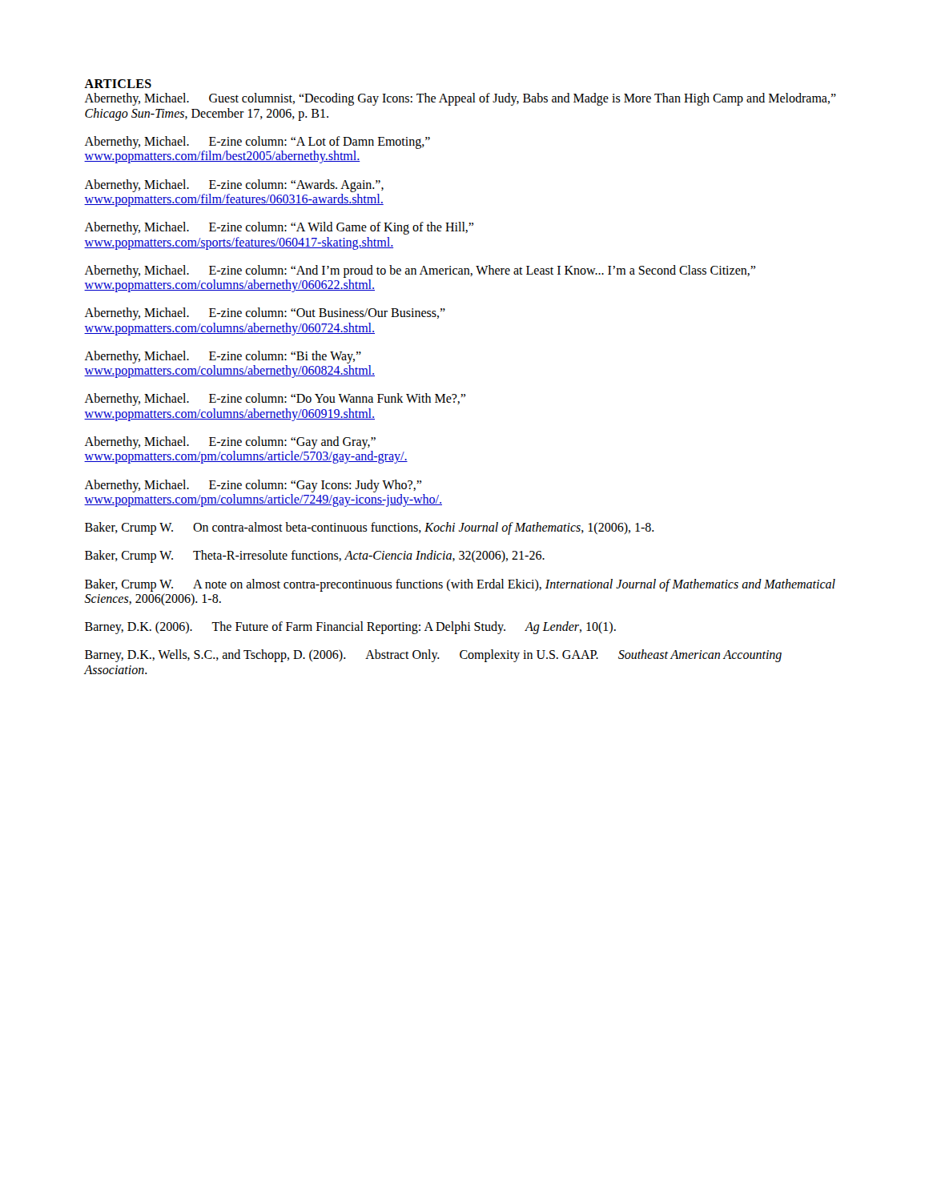ARTICLES
Abernethy, Michael. Guest columnist, “Decoding Gay Icons: The Appeal of Judy, Babs and Madge is More Than High Camp and Melodrama,” Chicago Sun-Times, December 17, 2006, p. B1.
Abernethy, Michael. E-zine column: “A Lot of Damn Emoting,”
www.popmatters.com/film/best2005/abernethy.shtml.
Abernethy, Michael. E-zine column: “Awards. Again.”,
www.popmatters.com/film/features/060316-awards.shtml.
Abernethy, Michael. E-zine column: “A Wild Game of King of the Hill,”
www.popmatters.com/sports/features/060417-skating.shtml.
Abernethy, Michael. E-zine column: “And I’m proud to be an American, Where at Least I Know... I’m a Second Class Citizen,” www.popmatters.com/columns/abernethy/060622.shtml.
Abernethy, Michael. E-zine column: “Out Business/Our Business,”
www.popmatters.com/columns/abernethy/060724.shtml.
Abernethy, Michael. E-zine column: “Bi the Way,”
www.popmatters.com/columns/abernethy/060824.shtml.
Abernethy, Michael. E-zine column: “Do You Wanna Funk With Me?,”
www.popmatters.com/columns/abernethy/060919.shtml.
Abernethy, Michael. E-zine column: “Gay and Gray,”
www.popmatters.com/pm/columns/article/5703/gay-and-gray/.
Abernethy, Michael. E-zine column: “Gay Icons: Judy Who?,”
www.popmatters.com/pm/columns/article/7249/gay-icons-judy-who/.
Baker, Crump W. On contra-almost beta-continuous functions, Kochi Journal of Mathematics, 1(2006), 1-8.
Baker, Crump W. Theta-R-irresolute functions, Acta-Ciencia Indicia, 32(2006), 21-26.
Baker, Crump W. A note on almost contra-precontinuous functions (with Erdal Ekici), International Journal of Mathematics and Mathematical Sciences, 2006(2006). 1-8.
Barney, D.K. (2006). The Future of Farm Financial Reporting: A Delphi Study. Ag Lender, 10(1).
Barney, D.K., Wells, S.C., and Tschopp, D. (2006). Abstract Only. Complexity in U.S. GAAP. Southeast American Accounting Association.